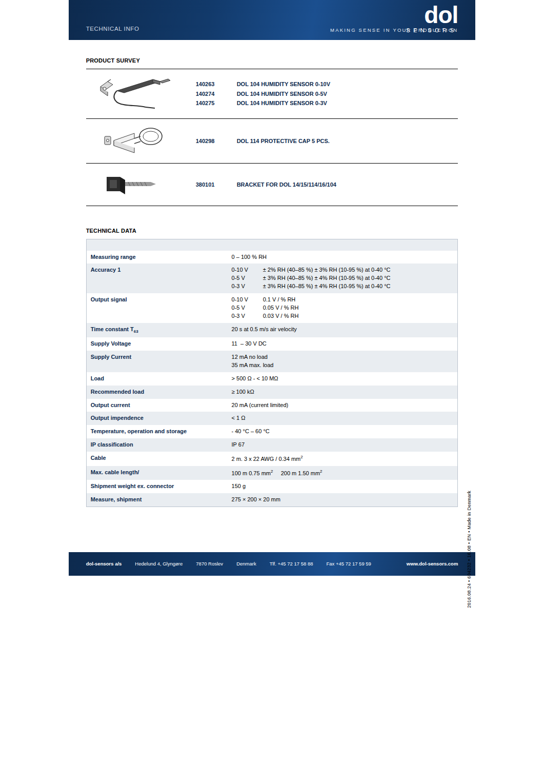TECHNICAL INFO
dol
SENSORS
MAKING SENSE IN YOUR PRODUCTION
PRODUCT SURVEY
| | 140263 140274 140275 | DOL 104 HUMIDITY SENSOR 0-10V DOL 104 HUMIDITY SENSOR 0-5V DOL 104 HUMIDITY SENSOR 0-3V |
| | 140298 | DOL 114 PROTECTIVE CAP 5 PCS. |
| | 380101 | BRACKET FOR DOL 14/15/114/16/104 |
TECHNICAL DATA
| Measuring range | 0 – 100 % RH |
| Accuracy 1 | 0-10 V ± 2% RH (40–85 %) ± 3% RH (10-95 %) at 0-40 °C 0-5 V ± 3% RH (40–85 %) ± 4% RH (10-95 %) at 0-40 °C 0-3 V ± 3% RH (40–85 %) ± 4% RH (10-95 %) at 0-40 °C |
| Output signal | 0-10 V 0.1 V / % RH 0-5 V 0.05 V / % RH 0-3 V 0.03 V / % RH |
| Time constant T 63 | 20 s at 0.5 m/s air velocity |
| Supply Voltage | 11 – 30 V DC |
| Supply Current | 12 mA no load 35 mA max. load |
| Load | > 500 Ω - < 10 MΩ |
| Recommended load | ≥ 100 kΩ |
| Output current | 20 mA (current limited) |
| Output impendence | < 1 Ω |
| Temperature, operation and storage | - 40 °C – 60 °C |
| IP classification | IP 67 |
| Cable | 2 m. 3 x 22 AWG / 0.34 mm 2 |
| Max. cable length/ | 100 m 0.75 mm 2 200 m 1.50 mm 2 |
| Shipment weight ex. connector | 150 g |
| Measure, shipment | 275 × 200 × 20 mm |
2016.08.24 • 604232 • 16.08 • EN • Made in Denmark
dol-sensors a/s Hedelund 4, Glyngøre 7870 Roslev Denmark Tlf. +45 72 17 58 88 Fax +45 72 17 59 59 www.dol-sensors.com